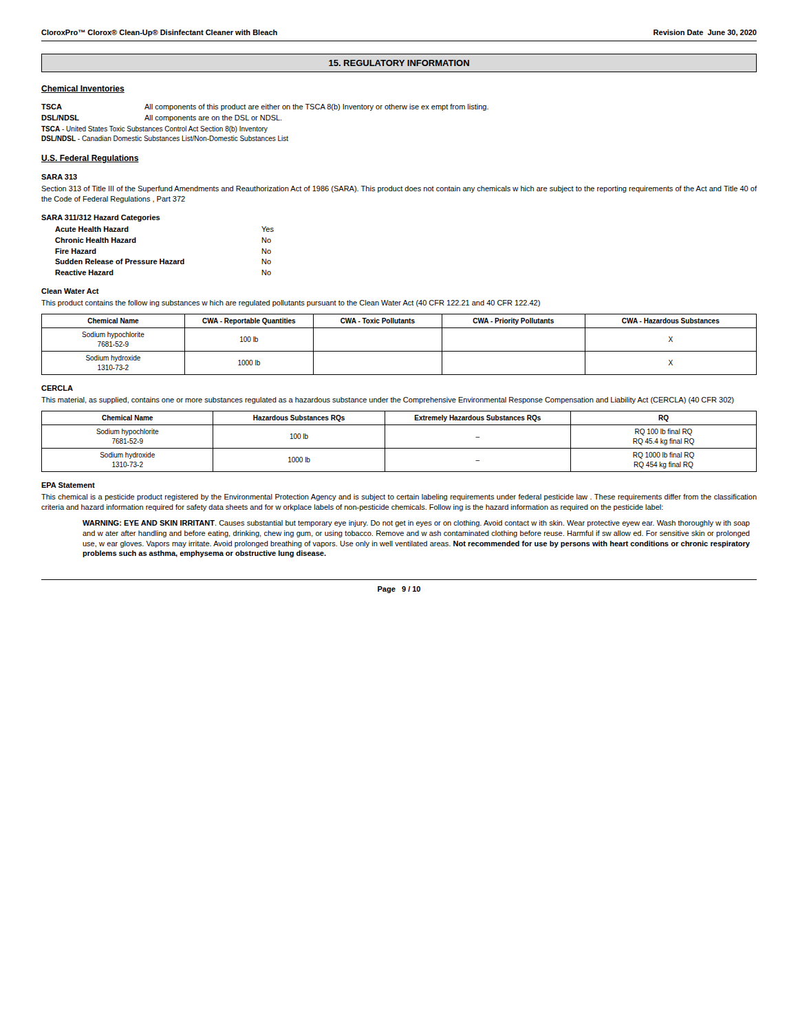CloroxPro™ Clorox® Clean-Up® Disinfectant Cleaner with Bleach Revision Date June 30, 2020
15. REGULATORY INFORMATION
Chemical Inventories
TSCA
All components of this product are either on the TSCA 8(b) Inventory or otherw ise ex empt from listing.
DSL/NDSL
All components are on the DSL or NDSL.
TSCA - United States Toxic Substances Control Act Section 8(b) Inventory
DSL/NDSL - Canadian Domestic Substances List/Non-Domestic Substances List
U.S. Federal Regulations
SARA 313
Section 313 of Title III of the Superfund Amendments and Reauthorization Act of 1986 (SARA). This product does not contain any chemicals w hich are subject to the reporting requirements of the Act and Title 40 of the Code of Federal Regulations , Part 372
SARA 311/312 Hazard Categories
Acute Health Hazard
Yes
Chronic Health Hazard
No
Fire Hazard
No
Sudden Release of Pressure Hazard
No
Reactive Hazard
No
Clean Water Act
This product contains the follow ing substances w hich are regulated pollutants pursuant to the Clean Water Act (40 CFR 122.21 and 40 CFR 122.42)
| Chemical Name | CWA - Reportable Quantities | CWA - Toxic Pollutants | CWA - Priority Pollutants | CWA - Hazardous Substances |
| --- | --- | --- | --- | --- |
| Sodium hypochlorite 7681-52-9 | 100 lb | | | X |
| Sodium hydroxide 1310-73-2 | 1000 lb | | | X |
CERCLA
This material, as supplied, contains one or more substances regulated as a hazardous substance under the Comprehensive Environmental Response Compensation and Liability Act (CERCLA) (40 CFR 302)
| Chemical Name | Hazardous Substances RQs | Extremely Hazardous Substances RQs | RQ |
| --- | --- | --- | --- |
| Sodium hypochlorite 7681-52-9 | 100 lb | – | RQ 100 lb final RQ RQ 45.4 kg final RQ |
| Sodium hydroxide 1310-73-2 | 1000 lb | – | RQ 1000 lb final RQ RQ 454 kg final RQ |
EPA Statement
This chemical is a pesticide product registered by the Environmental Protection Agency and is subject to certain labeling requirements under federal pesticide law . These requirements differ from the classification criteria and hazard information required for safety data sheets and for w orkplace labels of non-pesticide chemicals. Follow ing is the hazard information as required on the pesticide label:
WARNING: EYE AND SKIN IRRITANT. Causes substantial but temporary eye injury. Do not get in eyes or on clothing. Avoid contact w ith skin. Wear protective eyew ear. Wash thoroughly w ith soap and w ater after handling and before eating, drinking, chew ing gum, or using tobacco. Remove and w ash contaminated clothing before reuse. Harmful if sw allow ed. For sensitive skin or prolonged use, w ear gloves. Vapors may irritate. Avoid prolonged breathing of vapors. Use only in well ventilated areas. Not recommended for use by persons with heart conditions or chronic respiratory problems such as asthma, emphysema or obstructive lung disease.
Page 9 / 10